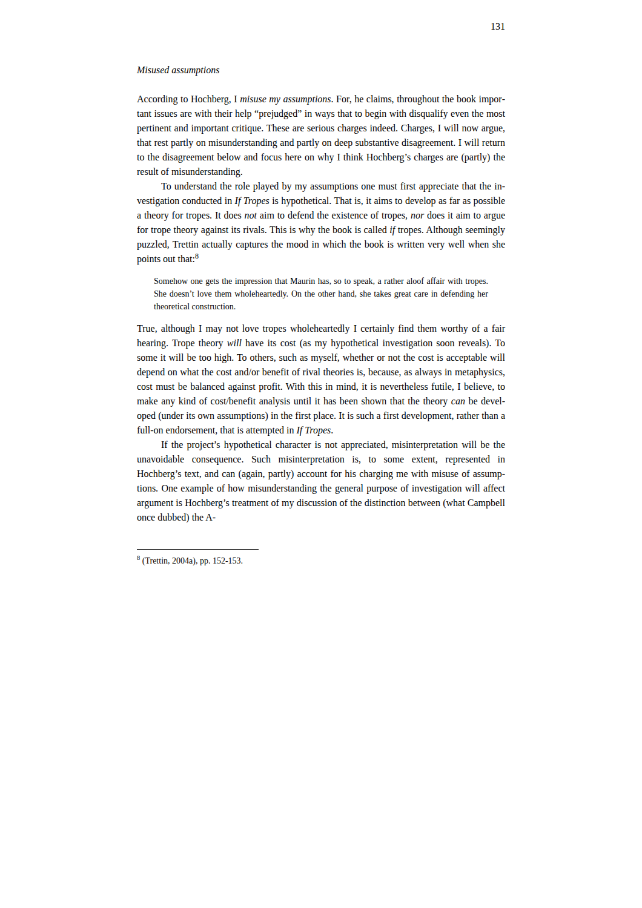131
Misused assumptions
According to Hochberg, I misuse my assumptions. For, he claims, throughout the book important issues are with their help “prejudged” in ways that to begin with disqualify even the most pertinent and important critique. These are serious charges indeed. Charges, I will now argue, that rest partly on misunderstanding and partly on deep substantive disagreement. I will return to the disagreement below and focus here on why I think Hochberg’s charges are (partly) the result of misunderstanding.
To understand the role played by my assumptions one must first appreciate that the investigation conducted in If Tropes is hypothetical. That is, it aims to develop as far as possible a theory for tropes. It does not aim to defend the existence of tropes, nor does it aim to argue for trope theory against its rivals. This is why the book is called if tropes. Although seemingly puzzled, Trettin actually captures the mood in which the book is written very well when she points out that:8
Somehow one gets the impression that Maurin has, so to speak, a rather aloof affair with tropes. She doesn’t love them wholeheartedly. On the other hand, she takes great care in defending her theoretical construction.
True, although I may not love tropes wholeheartedly I certainly find them worthy of a fair hearing. Trope theory will have its cost (as my hypothetical investigation soon reveals). To some it will be too high. To others, such as myself, whether or not the cost is acceptable will depend on what the cost and/or benefit of rival theories is, because, as always in metaphysics, cost must be balanced against profit. With this in mind, it is nevertheless futile, I believe, to make any kind of cost/benefit analysis until it has been shown that the theory can be developed (under its own assumptions) in the first place. It is such a first development, rather than a full-on endorsement, that is attempted in If Tropes.
If the project’s hypothetical character is not appreciated, misinterpretation will be the unavoidable consequence. Such misinterpretation is, to some extent, represented in Hochberg’s text, and can (again, partly) account for his charging me with misuse of assumptions. One example of how misunderstanding the general purpose of investigation will affect argument is Hochberg’s treatment of my discussion of the distinction between (what Campbell once dubbed) the A-
8 (Trettin, 2004a), pp. 152-153.